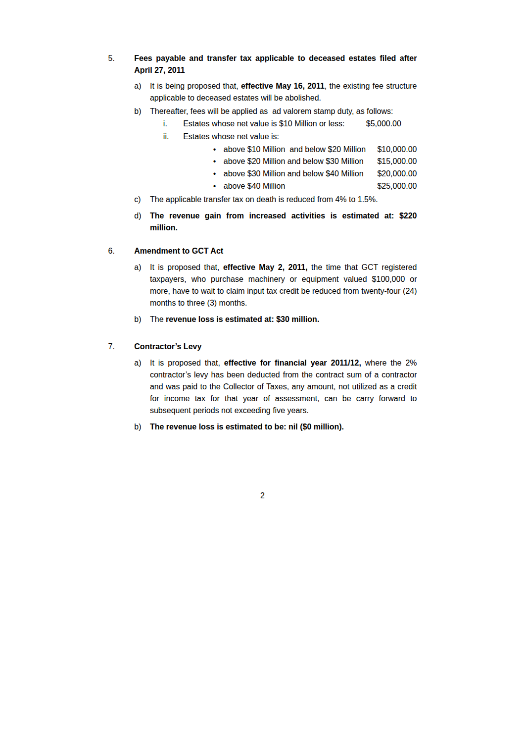5.
Fees payable and transfer tax applicable to deceased estates filed after April 27, 2011
a)
It is being proposed that, effective May 16, 2011, the existing fee structure applicable to deceased estates will be abolished.
b)
Thereafter, fees will be applied as ad valorem stamp duty, as follows:
i.
Estates whose net value is $10 Million or less: $5,000.00
ii.
Estates whose net value is:
above $10 Million and below $20 Million$10,000.00
above $20 Million and below $30 Million$15,000.00
above $30 Million and below $40 Million$20,000.00
above $40 Million$25,000.00
c)
The applicable transfer tax on death is reduced from 4% to 1.5%.
d)
The revenue gain from increased activities is estimated at: $220 million.
6.
Amendment to GCT Act
a)
It is proposed that, effective May 2, 2011, the time that GCT registered taxpayers, who purchase machinery or equipment valued $100,000 or more, have to wait to claim input tax credit be reduced from twenty-four (24) months to three (3) months.
b)
The revenue loss is estimated at: $30 million.
7.
Contractor’s Levy
a)
It is proposed that, effective for financial year 2011/12, where the 2% contractor’s levy has been deducted from the contract sum of a contractor and was paid to the Collector of Taxes, any amount, not utilized as a credit for income tax for that year of assessment, can be carry forward to subsequent periods not exceeding five years.
b)
The revenue loss is estimated to be: nil ($0 million).
2